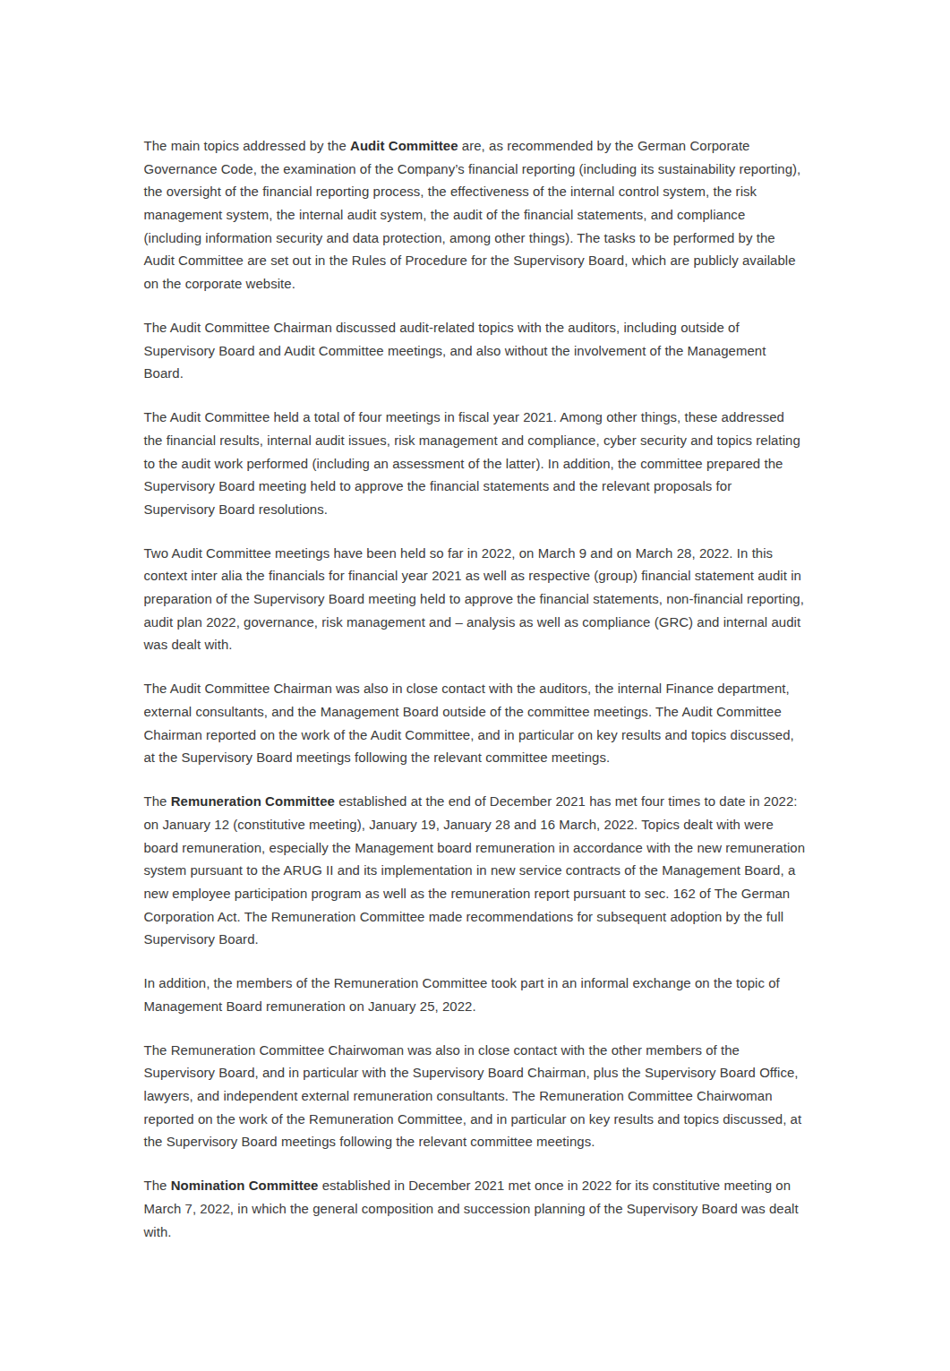The main topics addressed by the Audit Committee are, as recommended by the German Corporate Governance Code, the examination of the Company’s financial reporting (including its sustainability reporting), the oversight of the financial reporting process, the effectiveness of the internal control system, the risk management system, the internal audit system, the audit of the financial statements, and compliance (including information security and data protection, among other things). The tasks to be performed by the Audit Committee are set out in the Rules of Procedure for the Supervisory Board, which are publicly available on the corporate website.
The Audit Committee Chairman discussed audit-related topics with the auditors, including outside of Supervisory Board and Audit Committee meetings, and also without the involvement of the Management Board.
The Audit Committee held a total of four meetings in fiscal year 2021. Among other things, these addressed the financial results, internal audit issues, risk management and compliance, cyber security and topics relating to the audit work performed (including an assessment of the latter). In addition, the committee prepared the Supervisory Board meeting held to approve the financial statements and the relevant proposals for Supervisory Board resolutions.
Two Audit Committee meetings have been held so far in 2022, on March 9 and on March 28, 2022. In this context inter alia the financials for financial year 2021 as well as respective (group) financial statement audit in preparation of the Supervisory Board meeting held to approve the financial statements, non-financial reporting, audit plan 2022, governance, risk management and – analysis as well as compliance (GRC) and internal audit was dealt with.
The Audit Committee Chairman was also in close contact with the auditors, the internal Finance department, external consultants, and the Management Board outside of the committee meetings. The Audit Committee Chairman reported on the work of the Audit Committee, and in particular on key results and topics discussed, at the Supervisory Board meetings following the relevant committee meetings.
The Remuneration Committee established at the end of December 2021 has met four times to date in 2022: on January 12 (constitutive meeting), January 19, January 28 and 16 March, 2022. Topics dealt with were board remuneration, especially the Management board remuneration in accordance with the new remuneration system pursuant to the ARUG II and its implementation in new service contracts of the Management Board, a new employee participation program as well as the remuneration report pursuant to sec. 162 of The German Corporation Act. The Remuneration Committee made recommendations for subsequent adoption by the full Supervisory Board.
In addition, the members of the Remuneration Committee took part in an informal exchange on the topic of Management Board remuneration on January 25, 2022.
The Remuneration Committee Chairwoman was also in close contact with the other members of the Supervisory Board, and in particular with the Supervisory Board Chairman, plus the Supervisory Board Office, lawyers, and independent external remuneration consultants. The Remuneration Committee Chairwoman reported on the work of the Remuneration Committee, and in particular on key results and topics discussed, at the Supervisory Board meetings following the relevant committee meetings.
The Nomination Committee established in December 2021 met once in 2022 for its constitutive meeting on March 7, 2022, in which the general composition and succession planning of the Supervisory Board was dealt with.